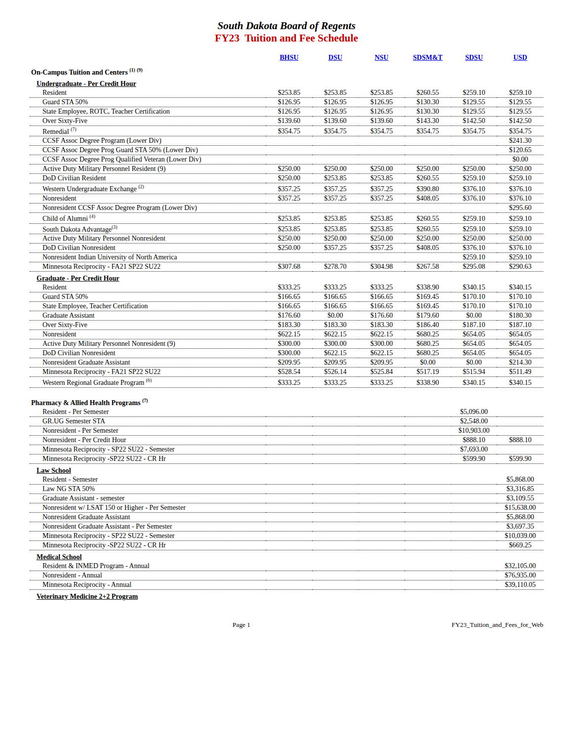South Dakota Board of Regents
FY23 Tuition and Fee Schedule
| | BHSU | DSU | NSU | SDSM&T | SDSU | USD |
| On-Campus Tuition and Centers (1) (9) | |
| Undergraduate - Per Credit Hour | |
| Resident | $253.85 | $253.85 | $253.85 | $260.55 | $259.10 | $259.10 |
| Guard STA 50% | $126.95 | $126.95 | $126.95 | $130.30 | $129.55 | $129.55 |
| State Employee, ROTC, Teacher Certification | $126.95 | $126.95 | $126.95 | $130.30 | $129.55 | $129.55 |
| Over Sixty-Five | $139.60 | $139.60 | $139.60 | $143.30 | $142.50 | $142.50 |
| Remedial (7) | $354.75 | $354.75 | $354.75 | $354.75 | $354.75 | $354.75 |
| CCSF Assoc Degree Program (Lower Div) | | | | | | $241.30 |
| CCSF Assoc Degree Prog Guard STA 50% (Lower Div) | | | | | | $120.65 |
| CCSF Assoc Degree Prog Qualified Veteran (Lower Div) | | | | | | $0.00 |
| Active Duty Military Personnel Resident (9) | $250.00 | $250.00 | $250.00 | $250.00 | $250.00 | $250.00 |
| DoD Civilian Resident | $250.00 | $253.85 | $253.85 | $260.55 | $259.10 | $259.10 |
| Western Undergraduate Exchange (2) | $357.25 | $357.25 | $357.25 | $390.80 | $376.10 | $376.10 |
| Nonresident | $357.25 | $357.25 | $357.25 | $408.05 | $376.10 | $376.10 |
| Nonresident CCSF Assoc Degree Program (Lower Div) | | | | | | $295.60 |
| Child of Alumni (4) | $253.85 | $253.85 | $253.85 | $260.55 | $259.10 | $259.10 |
| South Dakota Advantage (3) | $253.85 | $253.85 | $253.85 | $260.55 | $259.10 | $259.10 |
| Active Duty Military Personnel Nonresident | $250.00 | $250.00 | $250.00 | $250.00 | $250.00 | $250.00 |
| DoD Civilian Nonresident | $250.00 | $357.25 | $357.25 | $408.05 | $376.10 | $376.10 |
| Nonresident Indian University of North America | | | | | $259.10 | $259.10 |
| Minnesota Reciprocity - FA21 SP22 SU22 | $307.68 | $278.70 | $304.98 | $267.58 | $295.08 | $290.63 |
| Graduate - Per Credit Hour | |
| Resident | $333.25 | $333.25 | $333.25 | $338.90 | $340.15 | $340.15 |
| Guard STA 50% | $166.65 | $166.65 | $166.65 | $169.45 | $170.10 | $170.10 |
| State Employee, Teacher Certification | $166.65 | $166.65 | $166.65 | $169.45 | $170.10 | $170.10 |
| Graduate Assistant | $176.60 | $0.00 | $176.60 | $179.60 | $0.00 | $180.30 |
| Over Sixty-Five | $183.30 | $183.30 | $183.30 | $186.40 | $187.10 | $187.10 |
| Nonresident | $622.15 | $622.15 | $622.15 | $680.25 | $654.05 | $654.05 |
| Active Duty Military Personnel Nonresident (9) | $300.00 | $300.00 | $300.00 | $680.25 | $654.05 | $654.05 |
| DoD Civilian Nonresident | $300.00 | $622.15 | $622.15 | $680.25 | $654.05 | $654.05 |
| Nonresident Graduate Assistant | $209.95 | $209.95 | $209.95 | $0.00 | $0.00 | $214.30 |
| Minnesota Reciprocity - FA21 SP22 SU22 | $528.54 | $526.14 | $525.84 | $517.19 | $515.94 | $511.49 |
| Western Regional Graduate Program (6) | $333.25 | $333.25 | $333.25 | $338.90 | $340.15 | $340.15 |
| Pharmacy & Allied Health Programs (7) | |
| Resident - Per Semester | | | | | $5,096.00 | |
| GR.UG Semester STA | | | | | $2,548.00 | |
| Nonresident - Per Semester | | | | | $10,903.00 | |
| Nonresident - Per Credit Hour | | | | | $888.10 | $888.10 |
| Minnesota Reciprocity - SP22 SU22 - Semester | | | | | $7,693.00 | |
| Minnesota Reciprocity -SP22 SU22 - CR Hr | | | | | $599.90 | $599.90 |
| Law School | |
| Resident - Semester | | | | | | $5,868.00 |
| Law NG STA 50% | | | | | | $3,316.85 |
| Graduate Assistant - semester | | | | | | $3,109.55 |
| Nonresident w/ LSAT 150 or Higher - Per Semester | | | | | | $15,638.00 |
| Nonresident Graduate Assistant | | | | | | $5,868.00 |
| Nonresident Graduate Assistant - Per Semester | | | | | | $3,697.35 |
| Minnesota Reciprocity - SP22 SU22 - Semester | | | | | | $10,039.00 |
| Minnesota Reciprocity -SP22 SU22 - CR Hr | | | | | | $669.25 |
| Medical School | |
| Resident & INMED Program - Annual | | | | | | $32,105.00 |
| Nonresident - Annual | | | | | | $76,935.00 |
| Minnesota Reciprocity - Annual | | | | | | $39,110.05 |
| Veterinary Medicine 2+2 Program | |
Page 1
FY23_Tuition_and_Fees_for_Web